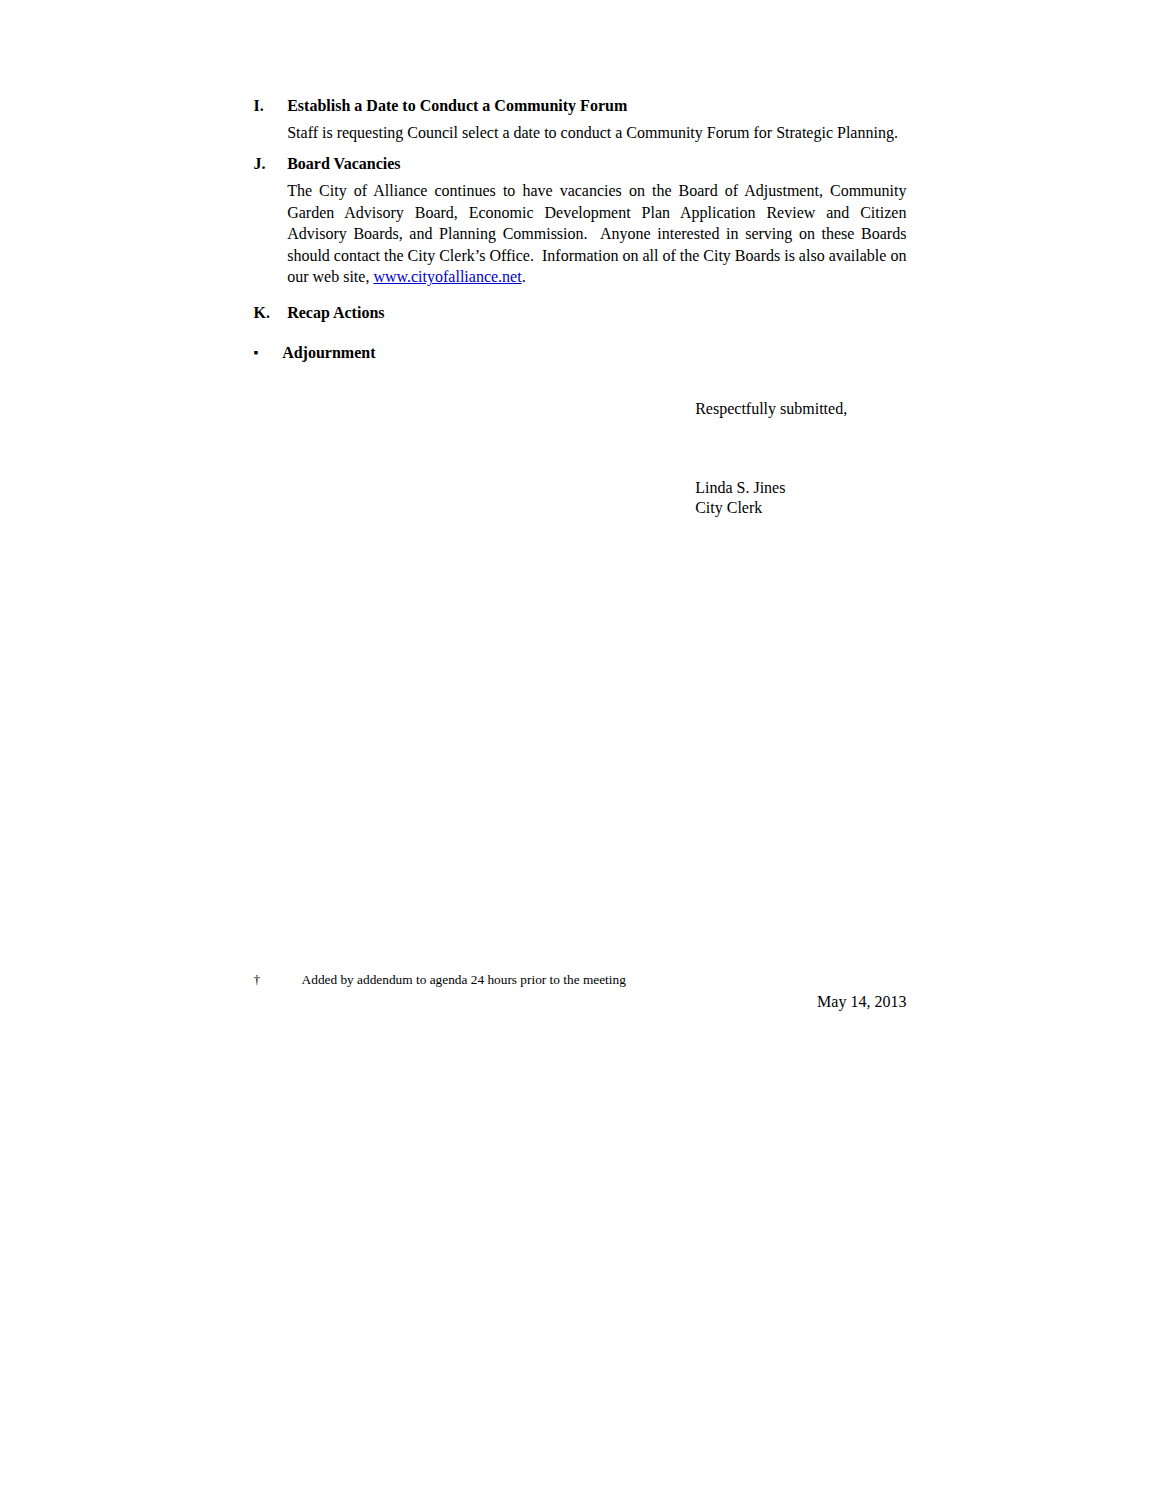I. Establish a Date to Conduct a Community Forum
Staff is requesting Council select a date to conduct a Community Forum for Strategic Planning.
J. Board Vacancies
The City of Alliance continues to have vacancies on the Board of Adjustment, Community Garden Advisory Board, Economic Development Plan Application Review and Citizen Advisory Boards, and Planning Commission. Anyone interested in serving on these Boards should contact the City Clerk’s Office. Information on all of the City Boards is also available on our web site, www.cityofalliance.net.
K. Recap Actions
▪ Adjournment
Respectfully submitted,
Linda S. Jines
City Clerk
† Added by addendum to agenda 24 hours prior to the meeting
May 14, 2013